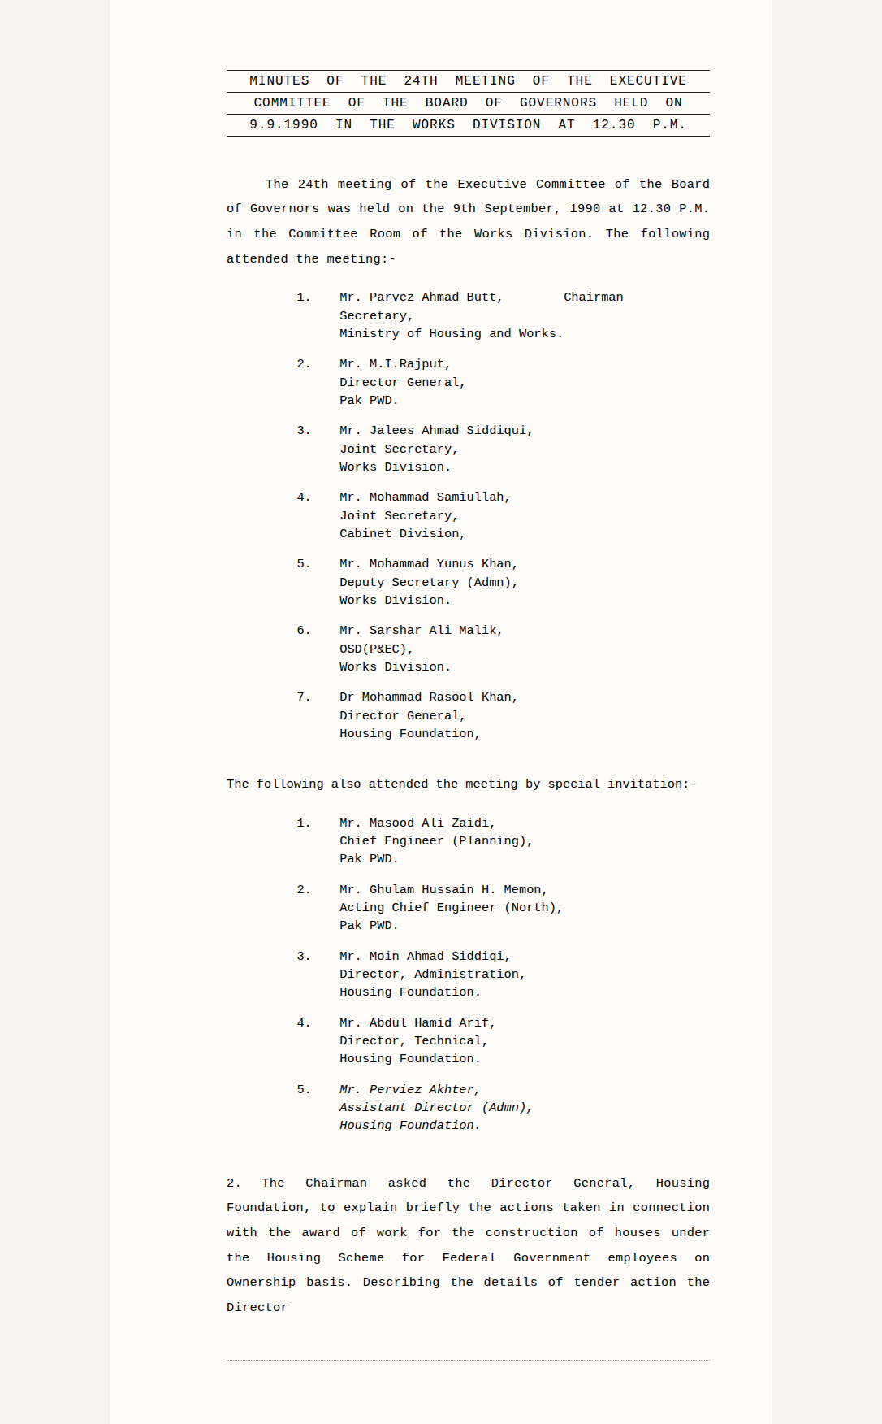MINUTES OF THE 24TH MEETING OF THE EXECUTIVE
COMMITTEE OF THE BOARD OF GOVERNORS HELD ON
9.9.1990 IN THE WORKS DIVISION AT 12.30 P.M.
The 24th meeting of the Executive Committee of the Board of Governors was held on the 9th September, 1990 at 12.30 P.M. in the Committee Room of the Works Division. The following attended the meeting:-
| 1. | Mr. Parvez Ahmad Butt, Secretary, Ministry of Housing and Works. | Chairman |
| 2. | Mr. M.I.Rajput, Director General, Pak PWD. | |
| 3. | Mr. Jalees Ahmad Siddiqui, Joint Secretary, Works Division. | |
| 4. | Mr. Mohammad Samiullah, Joint Secretary, Cabinet Division, | |
| 5. | Mr. Mohammad Yunus Khan, Deputy Secretary (Admn), Works Division. | |
| 6. | Mr. Sarshar Ali Malik, OSD(P&EC), Works Division. | |
| 7. | Dr Mohammad Rasool Khan, Director General, Housing Foundation, | |
The following also attended the meeting by special invitation:-
| 1. | Mr. Masood Ali Zaidi, Chief Engineer (Planning), Pak PWD. |
| 2. | Mr. Ghulam Hussain H. Memon, Acting Chief Engineer (North), Pak PWD. |
| 3. | Mr. Moin Ahmad Siddiqi, Director, Administration, Housing Foundation. |
| 4. | Mr. Abdul Hamid Arif, Director, Technical, Housing Foundation. |
| 5. | Mr. Perviez Akhter, Assistant Director (Admn), Housing Foundation. |
2. The Chairman asked the Director General, Housing Foundation, to explain briefly the actions taken in connection with the award of work for the construction of houses under the Housing Scheme for Federal Government employees on Ownership basis. Describing the details of tender action the Director